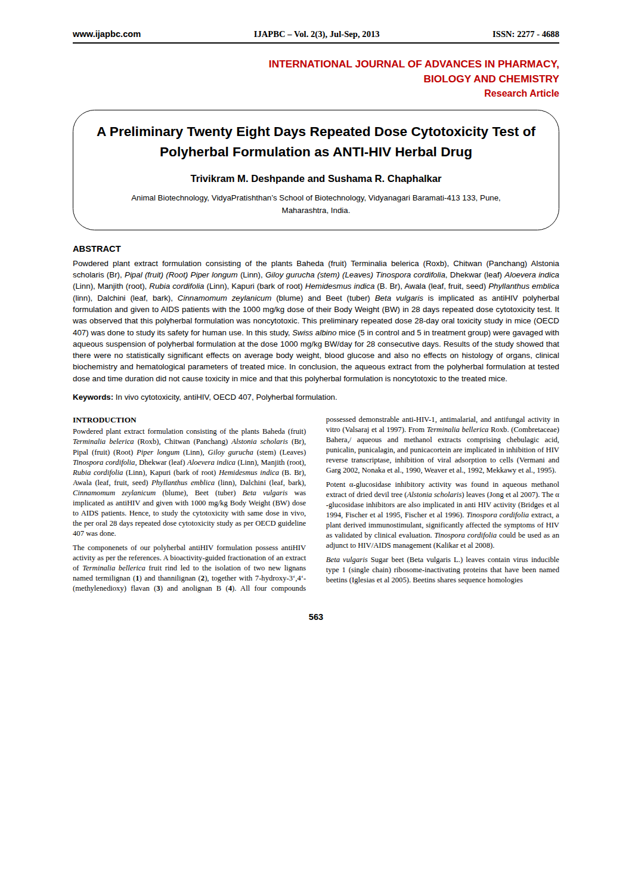www.ijapbc.com IJAPBC – Vol. 2(3), Jul-Sep, 2013 ISSN: 2277 - 4688
INTERNATIONAL JOURNAL OF ADVANCES IN PHARMACY, BIOLOGY AND CHEMISTRY
Research Article
A Preliminary Twenty Eight Days Repeated Dose Cytotoxicity Test of Polyherbal Formulation as ANTI-HIV Herbal Drug
Trivikram M. Deshpande and Sushama R. Chaphalkar
Animal Biotechnology, VidyaPratishthan’s School of Biotechnology, Vidyanagari Baramati-413 133, Pune,
Maharashtra, India.
ABSTRACT
Powdered plant extract formulation consisting of the plants Baheda (fruit) Terminalia belerica (Roxb), Chitwan (Panchang) Alstonia scholaris (Br), Pipal (fruit) (Root) Piper longum (Linn), Giloy gurucha (stem) (Leaves) Tinospora cordifolia, Dhekwar (leaf) Aloevera indica (Linn), Manjith (root), Rubia cordifolia (Linn), Kapuri (bark of root) Hemidesmus indica (B. Br), Awala (leaf, fruit, seed) Phyllanthus emblica (linn), Dalchini (leaf, bark), Cinnamomum zeylanicum (blume) and Beet (tuber) Beta vulgaris is implicated as antiHIV polyherbal formulation and given to AIDS patients with the 1000 mg/kg dose of their Body Weight (BW) in 28 days repeated dose cytotoxicity test. It was observed that this polyherbal formulation was noncytotoxic. This preliminary repeated dose 28-day oral toxicity study in mice (OECD 407) was done to study its safety for human use. In this study, Swiss albino mice (5 in control and 5 in treatment group) were gavaged with aqueous suspension of polyherbal formulation at the dose 1000 mg/kg BW/day for 28 consecutive days. Results of the study showed that there were no statistically significant effects on average body weight, blood glucose and also no effects on histology of organs, clinical biochemistry and hematological parameters of treated mice. In conclusion, the aqueous extract from the polyherbal formulation at tested dose and time duration did not cause toxicity in mice and that this polyherbal formulation is noncytotoxic to the treated mice.
Keywords: In vivo cytotoxicity, antiHIV, OECD 407, Polyherbal formulation.
Introduction
Powdered plant extract formulation consisting of the plants Baheda (fruit) Terminalia belerica (Roxb), Chitwan (Panchang) Alstonia scholaris (Br), Pipal (fruit) (Root) Piper longum (Linn), Giloy gurucha (stem) (Leaves) Tinospora cordifolia, Dhekwar (leaf) Aloevera indica (Linn), Manjith (root), Rubia cordifolia (Linn), Kapuri (bark of root) Hemidesmus indica (B. Br), Awala (leaf, fruit, seed) Phyllanthus emblica (linn), Dalchini (leaf, bark), Cinnamomum zeylanicum (blume), Beet (tuber) Beta vulgaris was implicated as antiHIV and given with 1000 mg/kg Body Weight (BW) dose to AIDS patients. Hence, to study the cytotoxicity with same dose in vivo, the per oral 28 days repeated dose cytotoxicity study as per OECD guideline 407 was done.
The componenets of our polyherbal antiHIV formulation possess antiHIV activity as per the references. A bioactivity-guided fractionation of an extract of Terminalia bellerica fruit rind led to the isolation of two new lignans named termilignan (1) and thannilignan (2), together with 7-hydroxy-3‘,4‘-(methylenedioxy) flavan (3) and anolignan B (4). All four compounds possessed demonstrable anti-HIV-1, antimalarial, and antifungal activity in vitro (Valsaraj et al 1997). From Terminalia bellerica Roxb. (Combretaceae) Bahera,/ aqueous and methanol extracts comprising chebulagic acid, punicalin, punicalagin, and punicacortein are implicated in inhibition of HIV reverse transcriptase, inhibition of viral adsorption to cells (Vermani and Garg 2002, Nonaka et al., 1990, Weaver et al., 1992, Mekkawy et al., 1995).
Potent α-glucosidase inhibitory activity was found in aqueous methanol extract of dried devil tree (Alstonia scholaris) leaves (Jong et al 2007). The α -glucosidase inhibitors are also implicated in anti HIV activity (Bridges et al 1994, Fischer et al 1995, Fischer et al 1996). Tinospora cordifolia extract, a plant derived immunostimulant, significantly affected the symptoms of HIV as validated by clinical evaluation. Tinospora cordifolia could be used as an adjunct to HIV/AIDS management (Kalikar et al 2008).
Beta vulgaris Sugar beet (Beta vulgaris L.) leaves contain virus inducible type 1 (single chain) ribosome-inactivating proteins that have been named beetins (Iglesias et al 2005). Beetins shares sequence homologies
563